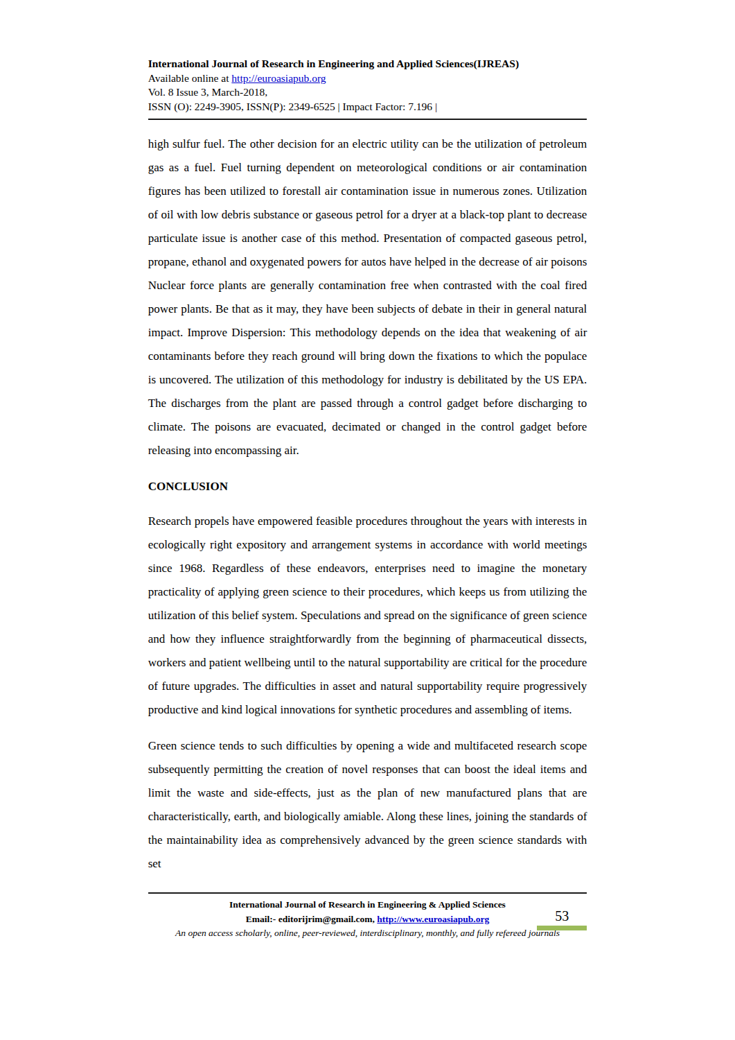International Journal of Research in Engineering and Applied Sciences(IJREAS)
Available online at http://euroasiapub.org
Vol. 8 Issue 3, March-2018,
ISSN (O): 2249-3905, ISSN(P): 2349-6525 | Impact Factor: 7.196 |
high sulfur fuel. The other decision for an electric utility can be the utilization of petroleum gas as a fuel. Fuel turning dependent on meteorological conditions or air contamination figures has been utilized to forestall air contamination issue in numerous zones. Utilization of oil with low debris substance or gaseous petrol for a dryer at a black-top plant to decrease particulate issue is another case of this method. Presentation of compacted gaseous petrol, propane, ethanol and oxygenated powers for autos have helped in the decrease of air poisons Nuclear force plants are generally contamination free when contrasted with the coal fired power plants. Be that as it may, they have been subjects of debate in their in general natural impact. Improve Dispersion: This methodology depends on the idea that weakening of air contaminants before they reach ground will bring down the fixations to which the populace is uncovered. The utilization of this methodology for industry is debilitated by the US EPA. The discharges from the plant are passed through a control gadget before discharging to climate. The poisons are evacuated, decimated or changed in the control gadget before releasing into encompassing air.
CONCLUSION
Research propels have empowered feasible procedures throughout the years with interests in ecologically right expository and arrangement systems in accordance with world meetings since 1968. Regardless of these endeavors, enterprises need to imagine the monetary practicality of applying green science to their procedures, which keeps us from utilizing the utilization of this belief system. Speculations and spread on the significance of green science and how they influence straightforwardly from the beginning of pharmaceutical dissects, workers and patient wellbeing until to the natural supportability are critical for the procedure of future upgrades. The difficulties in asset and natural supportability require progressively productive and kind logical innovations for synthetic procedures and assembling of items.
Green science tends to such difficulties by opening a wide and multifaceted research scope subsequently permitting the creation of novel responses that can boost the ideal items and limit the waste and side-effects, just as the plan of new manufactured plans that are characteristically, earth, and biologically amiable. Along these lines, joining the standards of the maintainability idea as comprehensively advanced by the green science standards with set
International Journal of Research in Engineering & Applied Sciences
Email:- editorijrim@gmail.com, http://www.euroasiapub.org
An open access scholarly, online, peer-reviewed, interdisciplinary, monthly, and fully refereed journals
53